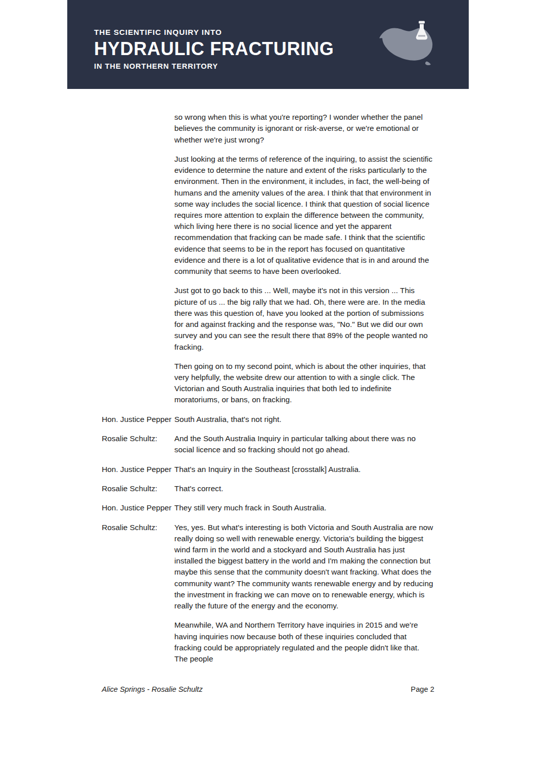The Scientific Inquiry into
Hydraulic Fracturing
in the Northern Territory
| | so wrong when this is what you're reporting? I wonder whether the panel believes the community is ignorant or risk-averse, or we're emotional or whether we're just wrong? Just looking at the terms of reference of the inquiring, to assist the scientific evidence to determine the nature and extent of the risks particularly to the environment. Then in the environment, it includes, in fact, the well-being of humans and the amenity values of the area. I think that that environment in some way includes the social licence. I think that question of social licence requires more attention to explain the difference between the community, which living here there is no social licence and yet the apparent recommendation that fracking can be made safe. I think that the scientific evidence that seems to be in the report has focused on quantitative evidence and there is a lot of qualitative evidence that is in and around the community that seems to have been overlooked. Just got to go back to this ... Well, maybe it's not in this version ... This picture of us ... the big rally that we had. Oh, there were are. In the media there was this question of, have you looked at the portion of submissions for and against fracking and the response was, "No." But we did our own survey and you can see the result there that 89% of the people wanted no fracking. Then going on to my second point, which is about the other inquiries, that very helpfully, the website drew our attention to with a single click. The Victorian and South Australia inquiries that both led to indefinite moratoriums, or bans, on fracking. |
| Hon. Justice Pepper | South Australia, that's not right. |
| Rosalie Schultz: | And the South Australia Inquiry in particular talking about there was no social licence and so fracking should not go ahead. |
| Hon. Justice Pepper | That's an Inquiry in the Southeast [crosstalk] Australia. |
| Rosalie Schultz: | That's correct. |
| Hon. Justice Pepper | They still very much frack in South Australia. |
| Rosalie Schultz: | Yes, yes. But what's interesting is both Victoria and South Australia are now really doing so well with renewable energy. Victoria's building the biggest wind farm in the world and a stockyard and South Australia has just installed the biggest battery in the world and I'm making the connection but maybe this sense that the community doesn't want fracking. What does the community want? The community wants renewable energy and by reducing the investment in fracking we can move on to renewable energy, which is really the future of the energy and the economy. Meanwhile, WA and Northern Territory have inquiries in 2015 and we're having inquiries now because both of these inquiries concluded that fracking could be appropriately regulated and the people didn't like that. The people |
Alice Springs - Rosalie Schultz
Page 2